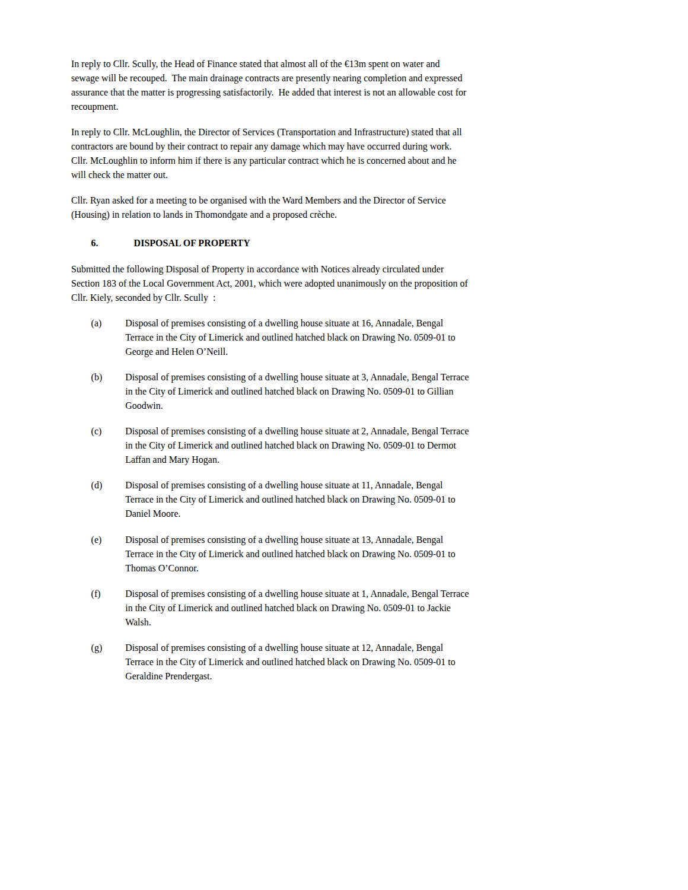In reply to Cllr. Scully, the Head of Finance stated that almost all of the €13m spent on water and sewage will be recouped. The main drainage contracts are presently nearing completion and expressed assurance that the matter is progressing satisfactorily. He added that interest is not an allowable cost for recoupment.
In reply to Cllr. McLoughlin, the Director of Services (Transportation and Infrastructure) stated that all contractors are bound by their contract to repair any damage which may have occurred during work. Cllr. McLoughlin to inform him if there is any particular contract which he is concerned about and he will check the matter out.
Cllr. Ryan asked for a meeting to be organised with the Ward Members and the Director of Service (Housing) in relation to lands in Thomondgate and a proposed crèche.
6. DISPOSAL OF PROPERTY
Submitted the following Disposal of Property in accordance with Notices already circulated under Section 183 of the Local Government Act, 2001, which were adopted unanimously on the proposition of Cllr. Kiely, seconded by Cllr. Scully :
(a) Disposal of premises consisting of a dwelling house situate at 16, Annadale, Bengal Terrace in the City of Limerick and outlined hatched black on Drawing No. 0509-01 to George and Helen O’Neill.
(b) Disposal of premises consisting of a dwelling house situate at 3, Annadale, Bengal Terrace in the City of Limerick and outlined hatched black on Drawing No. 0509-01 to Gillian Goodwin.
(c) Disposal of premises consisting of a dwelling house situate at 2, Annadale, Bengal Terrace in the City of Limerick and outlined hatched black on Drawing No. 0509-01 to Dermot Laffan and Mary Hogan.
(d) Disposal of premises consisting of a dwelling house situate at 11, Annadale, Bengal Terrace in the City of Limerick and outlined hatched black on Drawing No. 0509-01 to Daniel Moore.
(e) Disposal of premises consisting of a dwelling house situate at 13, Annadale, Bengal Terrace in the City of Limerick and outlined hatched black on Drawing No. 0509-01 to Thomas O’Connor.
(f) Disposal of premises consisting of a dwelling house situate at 1, Annadale, Bengal Terrace in the City of Limerick and outlined hatched black on Drawing No. 0509-01 to Jackie Walsh.
(g) Disposal of premises consisting of a dwelling house situate at 12, Annadale, Bengal Terrace in the City of Limerick and outlined hatched black on Drawing No. 0509-01 to Geraldine Prendergast.